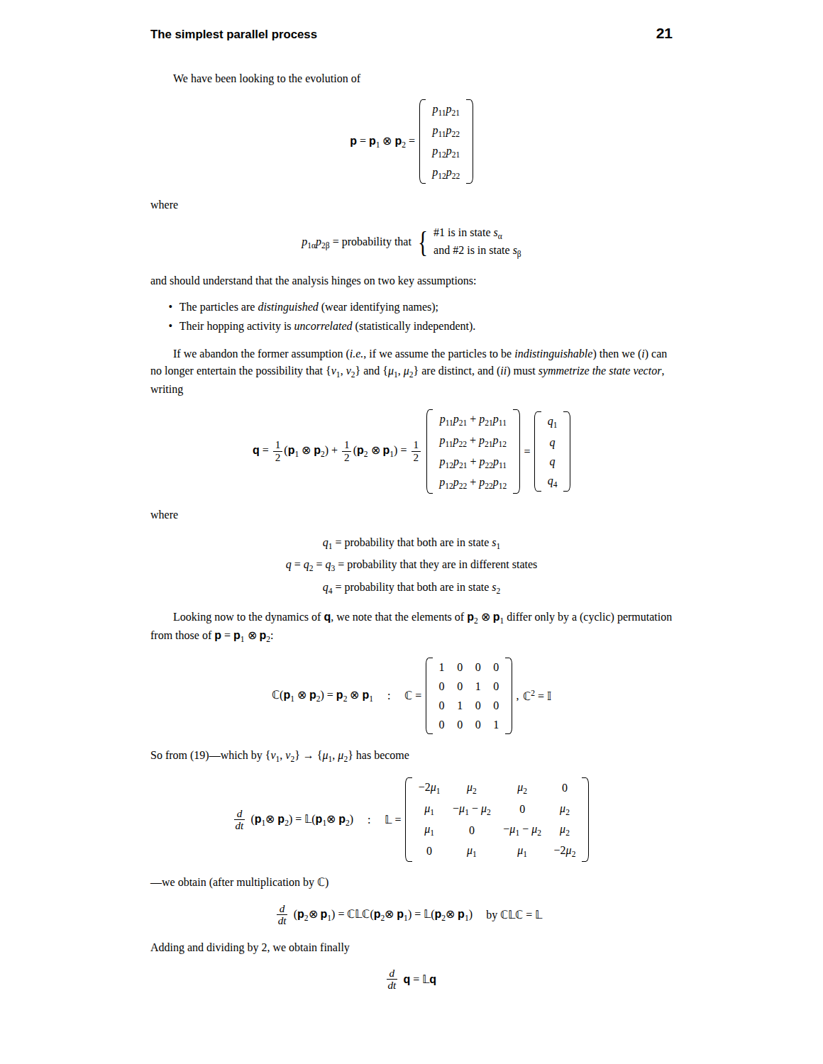The simplest parallel process 21
We have been looking to the evolution of
p = p1 ⊗ p2 =
| p 11 p 21 |
| p 11 p 22 |
| p 12 p 21 |
| p 12 p 22 |
where
p1αp2β = probability that {
#1 is in state sα
and #2 is in state sβ
and should understand that the analysis hinges on two key assumptions:
The particles are distinguished (wear identifying names);
Their hopping activity is uncorrelated (statistically independent).
If we abandon the former assumption (i.e., if we assume the particles to be indistinguishable) then we (i) can no longer entertain the possibility that {ν1, ν2} and {μ1, μ2} are distinct, and (ii) must symmetrize the state vector, writing
q = 12(p1 ⊗ p2) + 12(p2 ⊗ p1) = 12
| p 11 p 21 + p 21 p 11 |
| p 11 p 22 + p 21 p 12 |
| p 12 p 21 + p 22 p 11 |
| p 12 p 22 + p 22 p 12 |
=
| q 1 |
| q |
| q |
| q 4 |
where
q1 = probability that both are in state s1
q = q2 = q3 = probability that they are in different states
q4 = probability that both are in state s2
Looking now to the dynamics of q, we note that the elements of p2 ⊗ p1 differ only by a (cyclic) permutation from those of p = p1 ⊗ p2:
ℂ(p1 ⊗ p2) = p2 ⊗ p1 : ℂ =
| 1 | 0 | 0 | 0 |
| 0 | 0 | 1 | 0 |
| 0 | 1 | 0 | 0 |
| 0 | 0 | 0 | 1 |
, ℂ2 = 𝕀
So from (19)—which by {ν1, ν2} → {μ1, μ2} has become
ddt (p1⊗ p2) = 𝕃(p1⊗ p2) : 𝕃 =
| −2 μ 1 | μ 2 | μ 2 | 0 |
| μ 1 | − μ 1 − μ 2 | 0 | μ 2 |
| μ 1 | 0 | − μ 1 − μ 2 | μ 2 |
| 0 | μ 1 | μ 1 | −2 μ 2 |
—we obtain (after multiplication by ℂ)
ddt (p2⊗ p1) = ℂ𝕃ℂ(p2⊗ p1) = 𝕃(p2⊗ p1) by ℂ𝕃ℂ = 𝕃
Adding and dividing by 2, we obtain finally
ddt q = 𝕃q